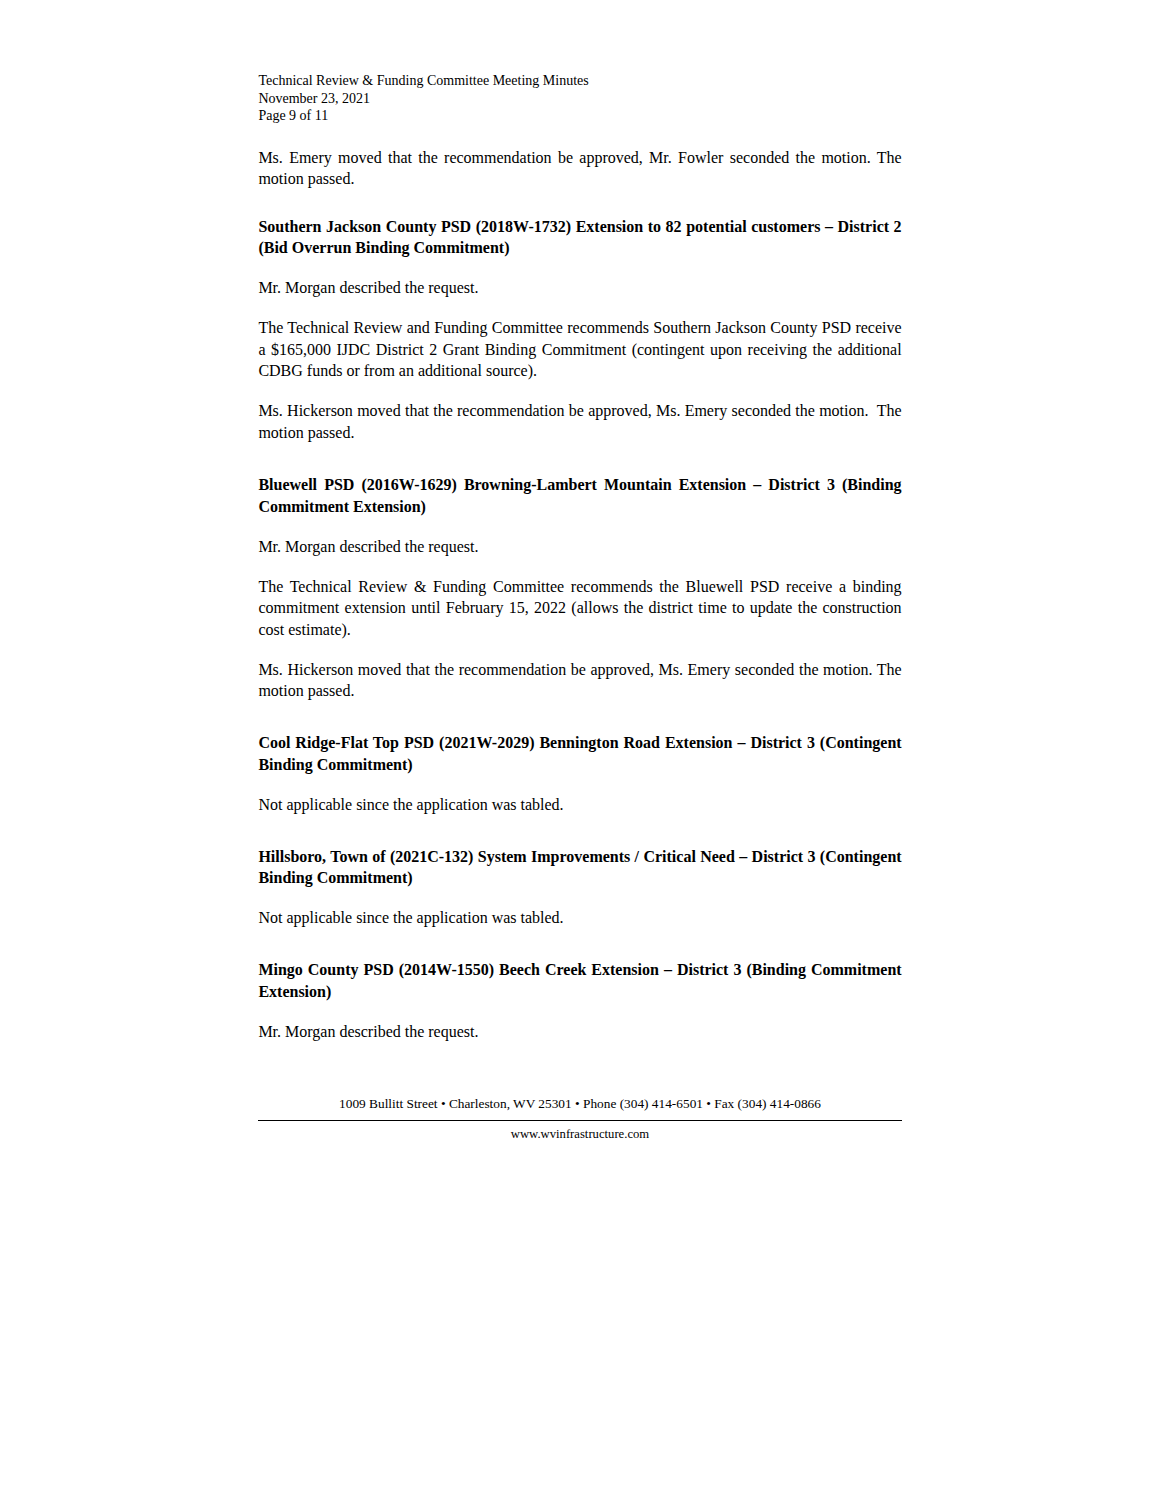Technical Review & Funding Committee Meeting Minutes
November 23, 2021
Page 9 of 11
Ms. Emery moved that the recommendation be approved, Mr. Fowler seconded the motion. The motion passed.
Southern Jackson County PSD (2018W-1732) Extension to 82 potential customers – District 2 (Bid Overrun Binding Commitment)
Mr. Morgan described the request.
The Technical Review and Funding Committee recommends Southern Jackson County PSD receive a $165,000 IJDC District 2 Grant Binding Commitment (contingent upon receiving the additional CDBG funds or from an additional source).
Ms. Hickerson moved that the recommendation be approved, Ms. Emery seconded the motion. The motion passed.
Bluewell PSD (2016W-1629) Browning-Lambert Mountain Extension – District 3 (Binding Commitment Extension)
Mr. Morgan described the request.
The Technical Review & Funding Committee recommends the Bluewell PSD receive a binding commitment extension until February 15, 2022 (allows the district time to update the construction cost estimate).
Ms. Hickerson moved that the recommendation be approved, Ms. Emery seconded the motion. The motion passed.
Cool Ridge-Flat Top PSD (2021W-2029) Bennington Road Extension – District 3 (Contingent Binding Commitment)
Not applicable since the application was tabled.
Hillsboro, Town of (2021C-132) System Improvements / Critical Need – District 3 (Contingent Binding Commitment)
Not applicable since the application was tabled.
Mingo County PSD (2014W-1550) Beech Creek Extension – District 3 (Binding Commitment Extension)
Mr. Morgan described the request.
1009 Bullitt Street • Charleston, WV 25301 • Phone (304) 414-6501 • Fax (304) 414-0866
www.wvinfrastructure.com